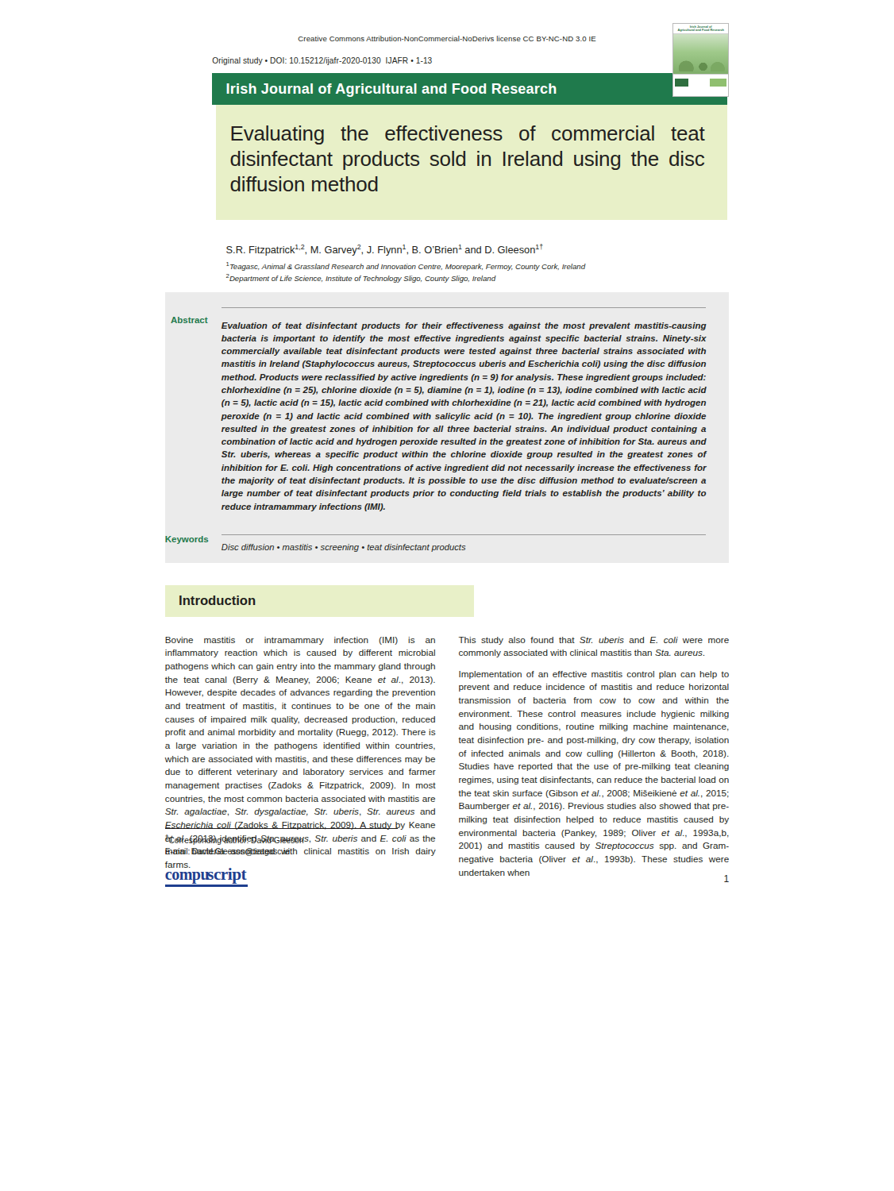Creative Commons Attribution-NonCommercial-NoDerivs license CC BY-NC-ND 3.0 IE
Irish Journal of
Agricultural and Food Research
Original study • DOI: 10.15212/ijafr-2020-0130 IJAFR • 1-13
Irish Journal of Agricultural and Food Research
Evaluating the effectiveness of commercial teat disinfectant products sold in Ireland using the disc diffusion method
S.R. Fitzpatrick1,2, M. Garvey2, J. Flynn1, B. O’Brien1 and D. Gleeson1†
1Teagasc, Animal & Grassland Research and Innovation Centre, Moorepark, Fermoy, County Cork, Ireland
2Department of Life Science, Institute of Technology Sligo, County Sligo, Ireland
Abstract
Evaluation of teat disinfectant products for their effectiveness against the most prevalent mastitis-causing bacteria is important to identify the most effective ingredients against specific bacterial strains. Ninety-six commercially available teat disinfectant products were tested against three bacterial strains associated with mastitis in Ireland (Staphylococcus aureus, Streptococcus uberis and Escherichia coli) using the disc diffusion method. Products were reclassified by active ingredients (n = 9) for analysis. These ingredient groups included: chlorhexidine (n = 25), chlorine dioxide (n = 5), diamine (n = 1), iodine (n = 13), iodine combined with lactic acid (n = 5), lactic acid (n = 15), lactic acid combined with chlorhexidine (n = 21), lactic acid combined with hydrogen peroxide (n = 1) and lactic acid combined with salicylic acid (n = 10). The ingredient group chlorine dioxide resulted in the greatest zones of inhibition for all three bacterial strains. An individual product containing a combination of lactic acid and hydrogen peroxide resulted in the greatest zone of inhibition for Sta. aureus and Str. uberis, whereas a specific product within the chlorine dioxide group resulted in the greatest zones of inhibition for E. coli. High concentrations of active ingredient did not necessarily increase the effectiveness for the majority of teat disinfectant products. It is possible to use the disc diffusion method to evaluate/screen a large number of teat disinfectant products prior to conducting field trials to establish the products’ ability to reduce intramammary infections (IMI).
Keywords
Disc diffusion • mastitis • screening • teat disinfectant products
Introduction
Bovine mastitis or intramammary infection (IMI) is an inflammatory reaction which is caused by different microbial pathogens which can gain entry into the mammary gland through the teat canal (Berry & Meaney, 2006; Keane et al., 2013). However, despite decades of advances regarding the prevention and treatment of mastitis, it continues to be one of the main causes of impaired milk quality, decreased production, reduced profit and animal morbidity and mortality (Ruegg, 2012). There is a large variation in the pathogens identified within countries, which are associated with mastitis, and these differences may be due to different veterinary and laboratory services and farmer management practises (Zadoks & Fitzpatrick, 2009). In most countries, the most common bacteria associated with mastitis are Str. agalactiae, Str. dysgalactiae, Str. uberis, Str. aureus and Escherichia coli (Zadoks & Fitzpatrick, 2009). A study by Keane et al. (2013) identified Sta. aureus, Str. uberis and E. coli as the main bacteria associated with clinical mastitis on Irish dairy farms.
This study also found that Str. uberis and E. coli were more commonly associated with clinical mastitis than Sta. aureus.
Implementation of an effective mastitis control plan can help to prevent and reduce incidence of mastitis and reduce horizontal transmission of bacteria from cow to cow and within the environment. These control measures include hygienic milking and housing conditions, routine milking machine maintenance, teat disinfection pre- and post-milking, dry cow therapy, isolation of infected animals and cow culling (Hillerton & Booth, 2018). Studies have reported that the use of pre-milking teat cleaning regimes, using teat disinfectants, can reduce the bacterial load on the teat skin surface (Gibson et al., 2008; Mišeikienė et al., 2015; Baumberger et al., 2016). Previous studies also showed that pre-milking teat disinfection helped to reduce mastitis caused by environmental bacteria (Pankey, 1989; Oliver et al., 1993a,b, 2001) and mastitis caused by Streptococcus spp. and Gram-negative bacteria (Oliver et al., 1993b). These studies were undertaken when
†Corresponding author: David Gleeson
E-mail: David.Gleeson@teagasc.ie
compuscript
1